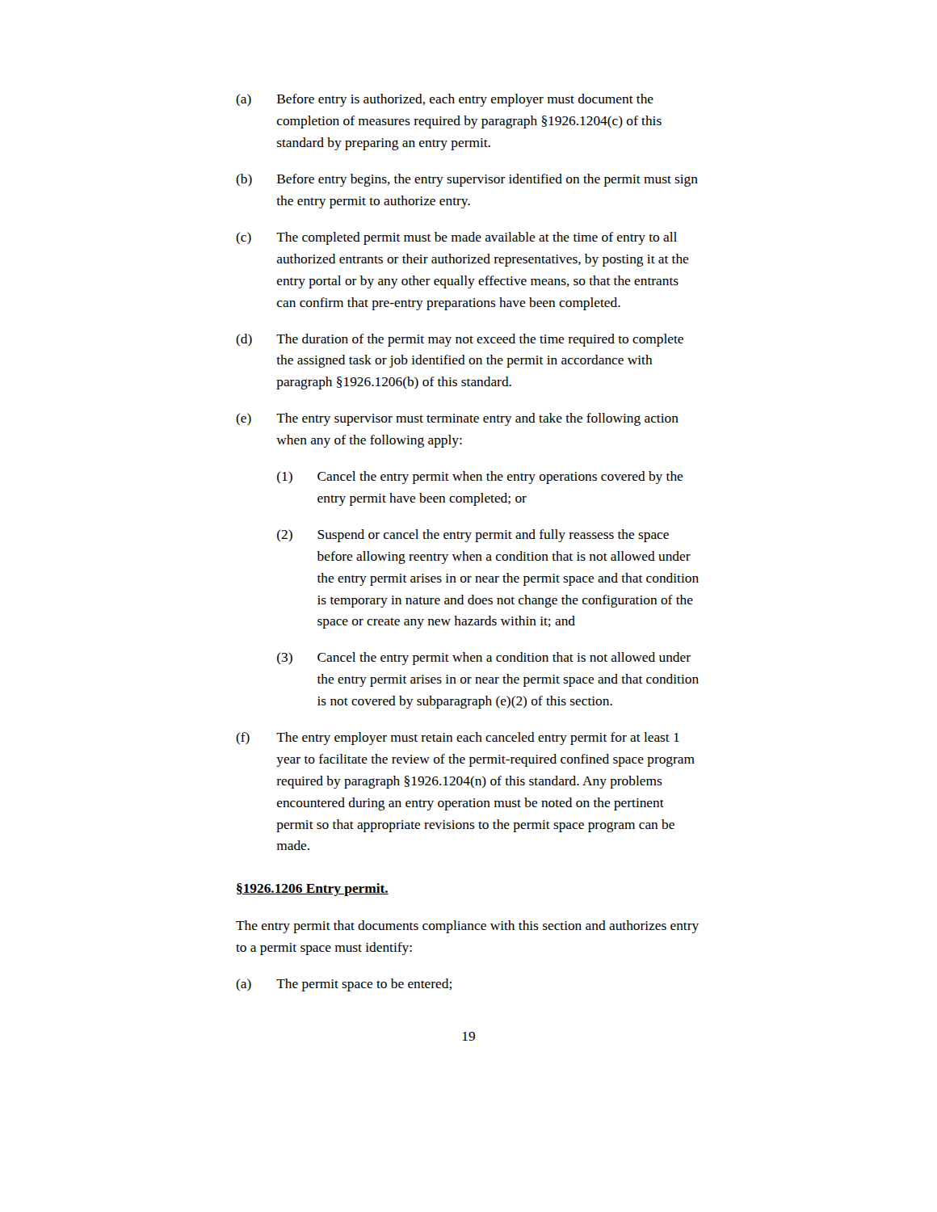(a) Before entry is authorized, each entry employer must document the completion of measures required by paragraph §1926.1204(c) of this standard by preparing an entry permit.
(b) Before entry begins, the entry supervisor identified on the permit must sign the entry permit to authorize entry.
(c) The completed permit must be made available at the time of entry to all authorized entrants or their authorized representatives, by posting it at the entry portal or by any other equally effective means, so that the entrants can confirm that pre-entry preparations have been completed.
(d) The duration of the permit may not exceed the time required to complete the assigned task or job identified on the permit in accordance with paragraph §1926.1206(b) of this standard.
(e) The entry supervisor must terminate entry and take the following action when any of the following apply:
(1) Cancel the entry permit when the entry operations covered by the entry permit have been completed; or
(2) Suspend or cancel the entry permit and fully reassess the space before allowing reentry when a condition that is not allowed under the entry permit arises in or near the permit space and that condition is temporary in nature and does not change the configuration of the space or create any new hazards within it; and
(3) Cancel the entry permit when a condition that is not allowed under the entry permit arises in or near the permit space and that condition is not covered by subparagraph (e)(2) of this section.
(f) The entry employer must retain each canceled entry permit for at least 1 year to facilitate the review of the permit-required confined space program required by paragraph §1926.1204(n) of this standard. Any problems encountered during an entry operation must be noted on the pertinent permit so that appropriate revisions to the permit space program can be made.
§1926.1206 Entry permit.
The entry permit that documents compliance with this section and authorizes entry to a permit space must identify:
(a) The permit space to be entered;
19